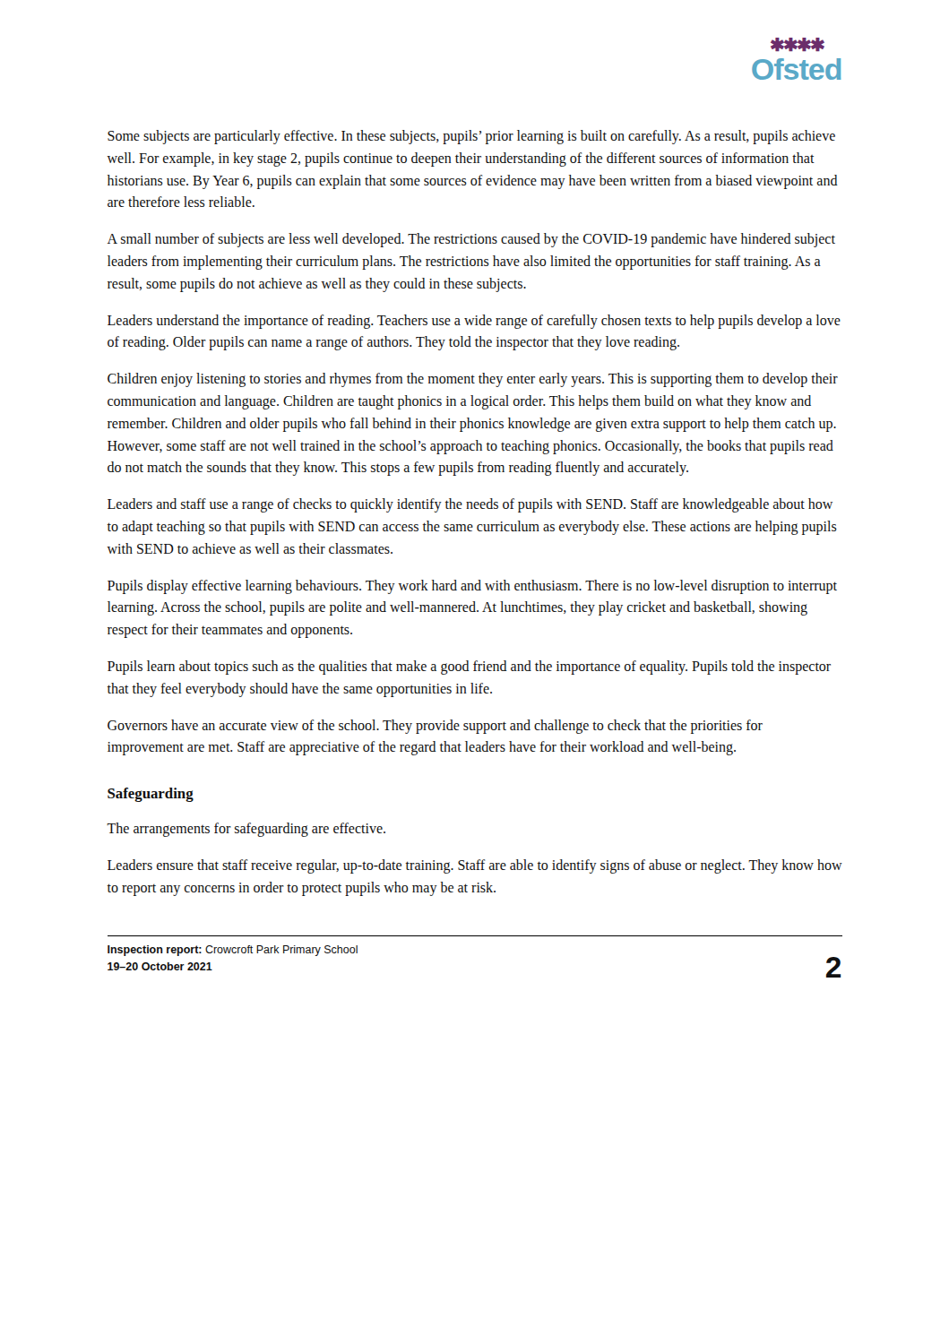✱✱✱✱
Ofsted
Some subjects are particularly effective. In these subjects, pupils’ prior learning is built on carefully. As a result, pupils achieve well. For example, in key stage 2, pupils continue to deepen their understanding of the different sources of information that historians use. By Year 6, pupils can explain that some sources of evidence may have been written from a biased viewpoint and are therefore less reliable.
A small number of subjects are less well developed. The restrictions caused by the COVID-19 pandemic have hindered subject leaders from implementing their curriculum plans. The restrictions have also limited the opportunities for staff training. As a result, some pupils do not achieve as well as they could in these subjects.
Leaders understand the importance of reading. Teachers use a wide range of carefully chosen texts to help pupils develop a love of reading. Older pupils can name a range of authors. They told the inspector that they love reading.
Children enjoy listening to stories and rhymes from the moment they enter early years. This is supporting them to develop their communication and language. Children are taught phonics in a logical order. This helps them build on what they know and remember. Children and older pupils who fall behind in their phonics knowledge are given extra support to help them catch up. However, some staff are not well trained in the school’s approach to teaching phonics. Occasionally, the books that pupils read do not match the sounds that they know. This stops a few pupils from reading fluently and accurately.
Leaders and staff use a range of checks to quickly identify the needs of pupils with SEND. Staff are knowledgeable about how to adapt teaching so that pupils with SEND can access the same curriculum as everybody else. These actions are helping pupils with SEND to achieve as well as their classmates.
Pupils display effective learning behaviours. They work hard and with enthusiasm. There is no low-level disruption to interrupt learning. Across the school, pupils are polite and well-mannered. At lunchtimes, they play cricket and basketball, showing respect for their teammates and opponents.
Pupils learn about topics such as the qualities that make a good friend and the importance of equality. Pupils told the inspector that they feel everybody should have the same opportunities in life.
Governors have an accurate view of the school. They provide support and challenge to check that the priorities for improvement are met. Staff are appreciative of the regard that leaders have for their workload and well-being.
Safeguarding
The arrangements for safeguarding are effective.
Leaders ensure that staff receive regular, up-to-date training. Staff are able to identify signs of abuse or neglect. They know how to report any concerns in order to protect pupils who may be at risk.
Inspection report: Crowcroft Park Primary School
19–20 October 2021
2